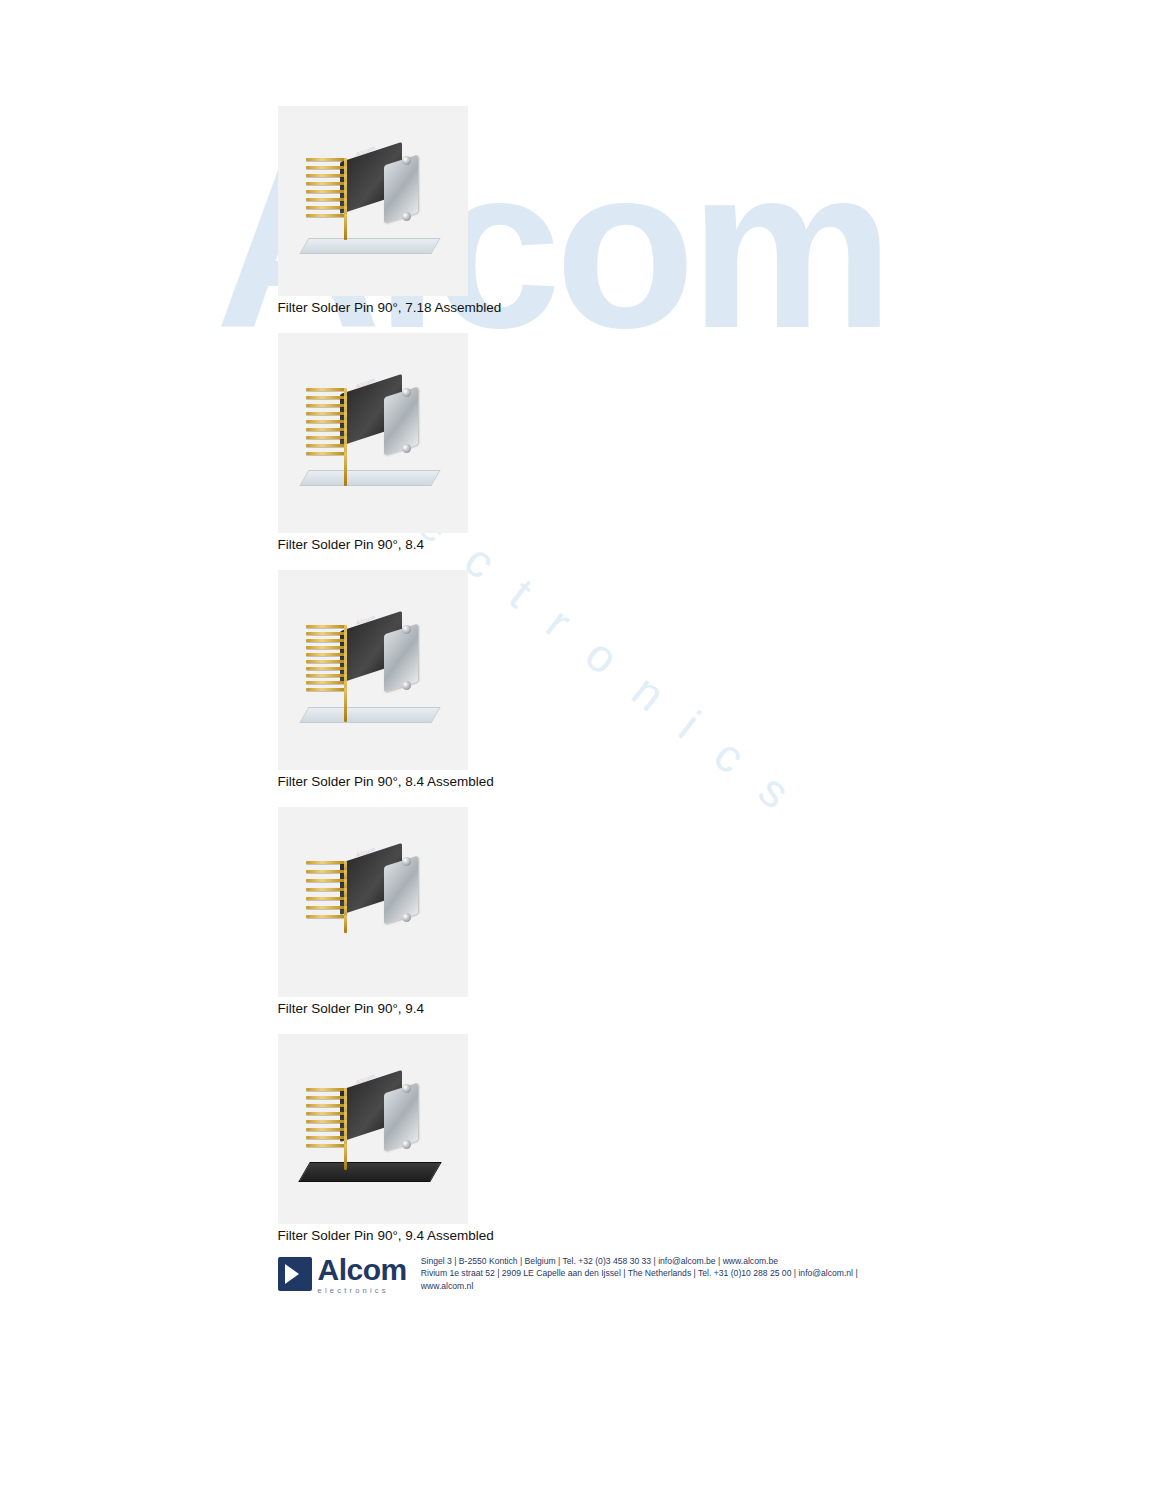Alcom
electronics
Alcom
Filter Solder Pin 90°, 7.18 Assembled
Alcom
Filter Solder Pin 90°, 8.4
Alcom
Filter Solder Pin 90°, 8.4 Assembled
Alcom
Filter Solder Pin 90°, 9.4
Alcom
Filter Solder Pin 90°, 9.4 Assembled
Alcom
electronics
Singel 3 | B-2550 Kontich | Belgium | Tel. +32 (0)3 458 30 33 | info@alcom.be | www.alcom.be
Rivium 1e straat 52 | 2909 LE Capelle aan den Ijssel | The Netherlands | Tel. +31 (0)10 288 25 00 | info@alcom.nl | www.alcom.nl